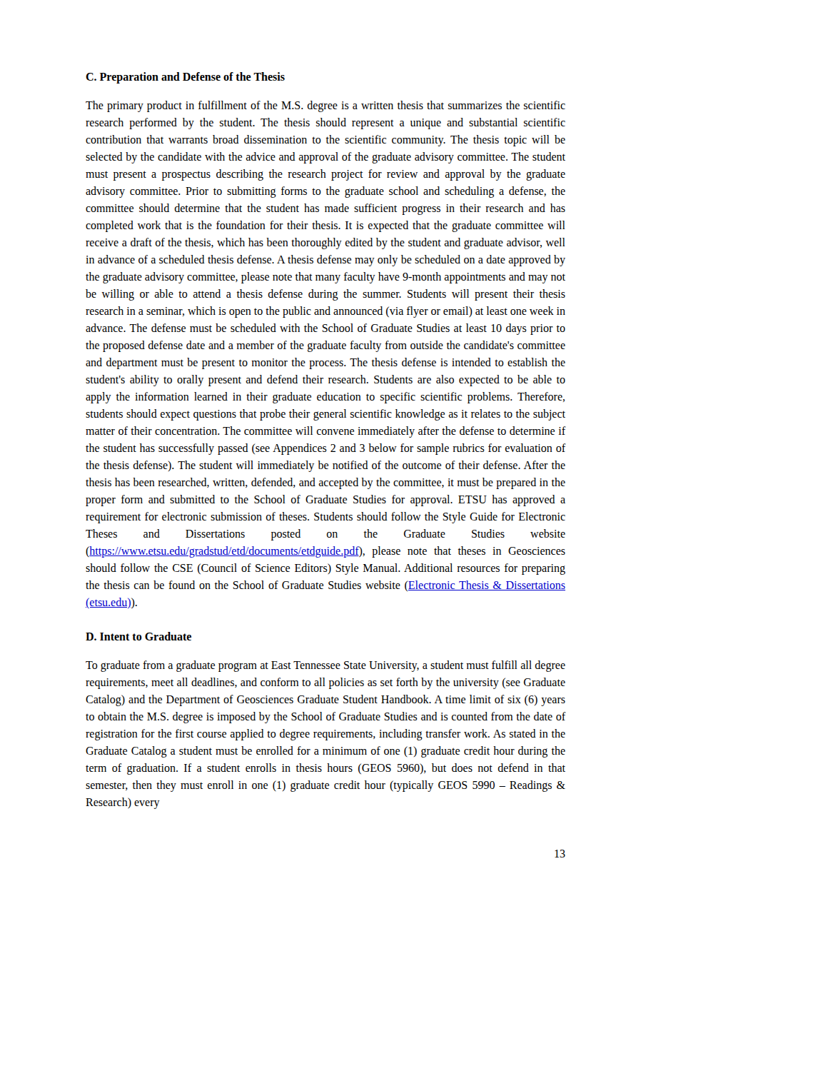C. Preparation and Defense of the Thesis
The primary product in fulfillment of the M.S. degree is a written thesis that summarizes the scientific research performed by the student. The thesis should represent a unique and substantial scientific contribution that warrants broad dissemination to the scientific community. The thesis topic will be selected by the candidate with the advice and approval of the graduate advisory committee. The student must present a prospectus describing the research project for review and approval by the graduate advisory committee. Prior to submitting forms to the graduate school and scheduling a defense, the committee should determine that the student has made sufficient progress in their research and has completed work that is the foundation for their thesis. It is expected that the graduate committee will receive a draft of the thesis, which has been thoroughly edited by the student and graduate advisor, well in advance of a scheduled thesis defense. A thesis defense may only be scheduled on a date approved by the graduate advisory committee, please note that many faculty have 9-month appointments and may not be willing or able to attend a thesis defense during the summer. Students will present their thesis research in a seminar, which is open to the public and announced (via flyer or email) at least one week in advance. The defense must be scheduled with the School of Graduate Studies at least 10 days prior to the proposed defense date and a member of the graduate faculty from outside the candidate's committee and department must be present to monitor the process. The thesis defense is intended to establish the student's ability to orally present and defend their research. Students are also expected to be able to apply the information learned in their graduate education to specific scientific problems. Therefore, students should expect questions that probe their general scientific knowledge as it relates to the subject matter of their concentration. The committee will convene immediately after the defense to determine if the student has successfully passed (see Appendices 2 and 3 below for sample rubrics for evaluation of the thesis defense). The student will immediately be notified of the outcome of their defense. After the thesis has been researched, written, defended, and accepted by the committee, it must be prepared in the proper form and submitted to the School of Graduate Studies for approval. ETSU has approved a requirement for electronic submission of theses. Students should follow the Style Guide for Electronic Theses and Dissertations posted on the Graduate Studies website (https://www.etsu.edu/gradstud/etd/documents/etdguide.pdf), please note that theses in Geosciences should follow the CSE (Council of Science Editors) Style Manual. Additional resources for preparing the thesis can be found on the School of Graduate Studies website (Electronic Thesis & Dissertations (etsu.edu)).
D. Intent to Graduate
To graduate from a graduate program at East Tennessee State University, a student must fulfill all degree requirements, meet all deadlines, and conform to all policies as set forth by the university (see Graduate Catalog) and the Department of Geosciences Graduate Student Handbook. A time limit of six (6) years to obtain the M.S. degree is imposed by the School of Graduate Studies and is counted from the date of registration for the first course applied to degree requirements, including transfer work. As stated in the Graduate Catalog a student must be enrolled for a minimum of one (1) graduate credit hour during the term of graduation. If a student enrolls in thesis hours (GEOS 5960), but does not defend in that semester, then they must enroll in one (1) graduate credit hour (typically GEOS 5990 – Readings & Research) every
13